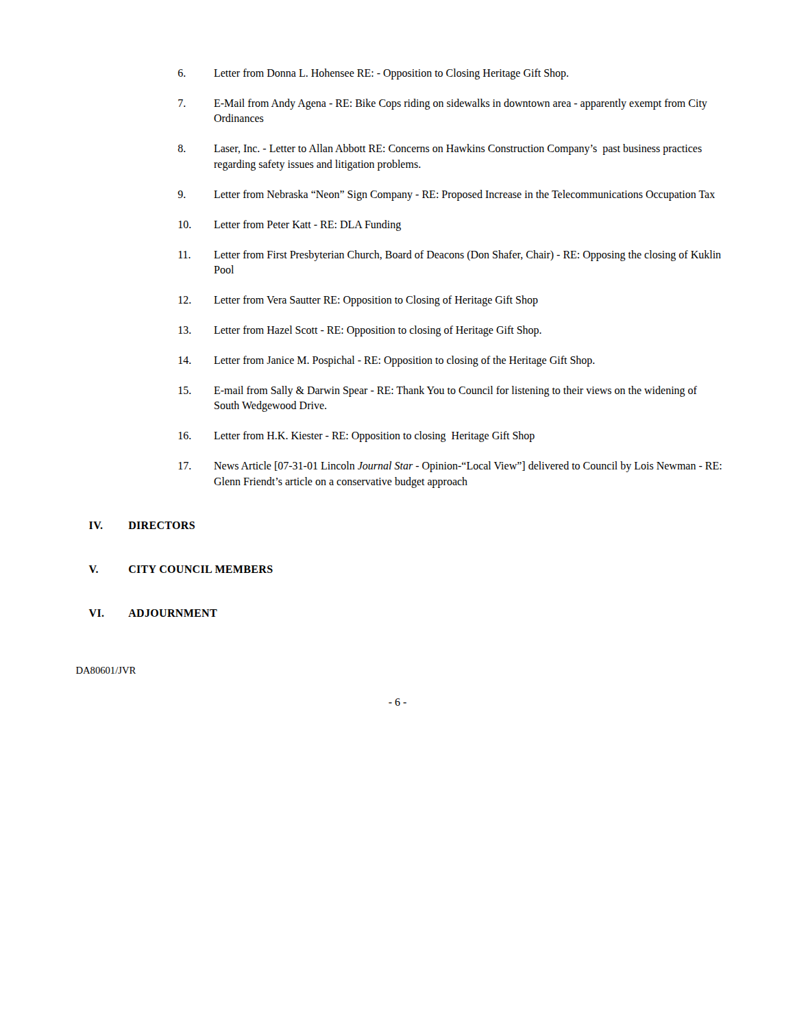6. Letter from Donna L. Hohensee RE: - Opposition to Closing Heritage Gift Shop.
7. E-Mail from Andy Agena - RE: Bike Cops riding on sidewalks in downtown area - apparently exempt from City Ordinances
8. Laser, Inc. - Letter to Allan Abbott RE: Concerns on Hawkins Construction Company’s past business practices regarding safety issues and litigation problems.
9. Letter from Nebraska “Neon” Sign Company - RE: Proposed Increase in the Telecommunications Occupation Tax
10. Letter from Peter Katt - RE: DLA Funding
11. Letter from First Presbyterian Church, Board of Deacons (Don Shafer, Chair) - RE: Opposing the closing of Kuklin Pool
12. Letter from Vera Sautter RE: Opposition to Closing of Heritage Gift Shop
13. Letter from Hazel Scott - RE: Opposition to closing of Heritage Gift Shop.
14. Letter from Janice M. Pospichal - RE: Opposition to closing of the Heritage Gift Shop.
15. E-mail from Sally & Darwin Spear - RE: Thank You to Council for listening to their views on the widening of South Wedgewood Drive.
16. Letter from H.K. Kiester - RE: Opposition to closing Heritage Gift Shop
17. News Article [07-31-01 Lincoln Journal Star - Opinion-“Local View”] delivered to Council by Lois Newman - RE: Glenn Friendt’s article on a conservative budget approach
IV. DIRECTORS
V. CITY COUNCIL MEMBERS
VI. ADJOURNMENT
DA80601/JVR
- 6 -